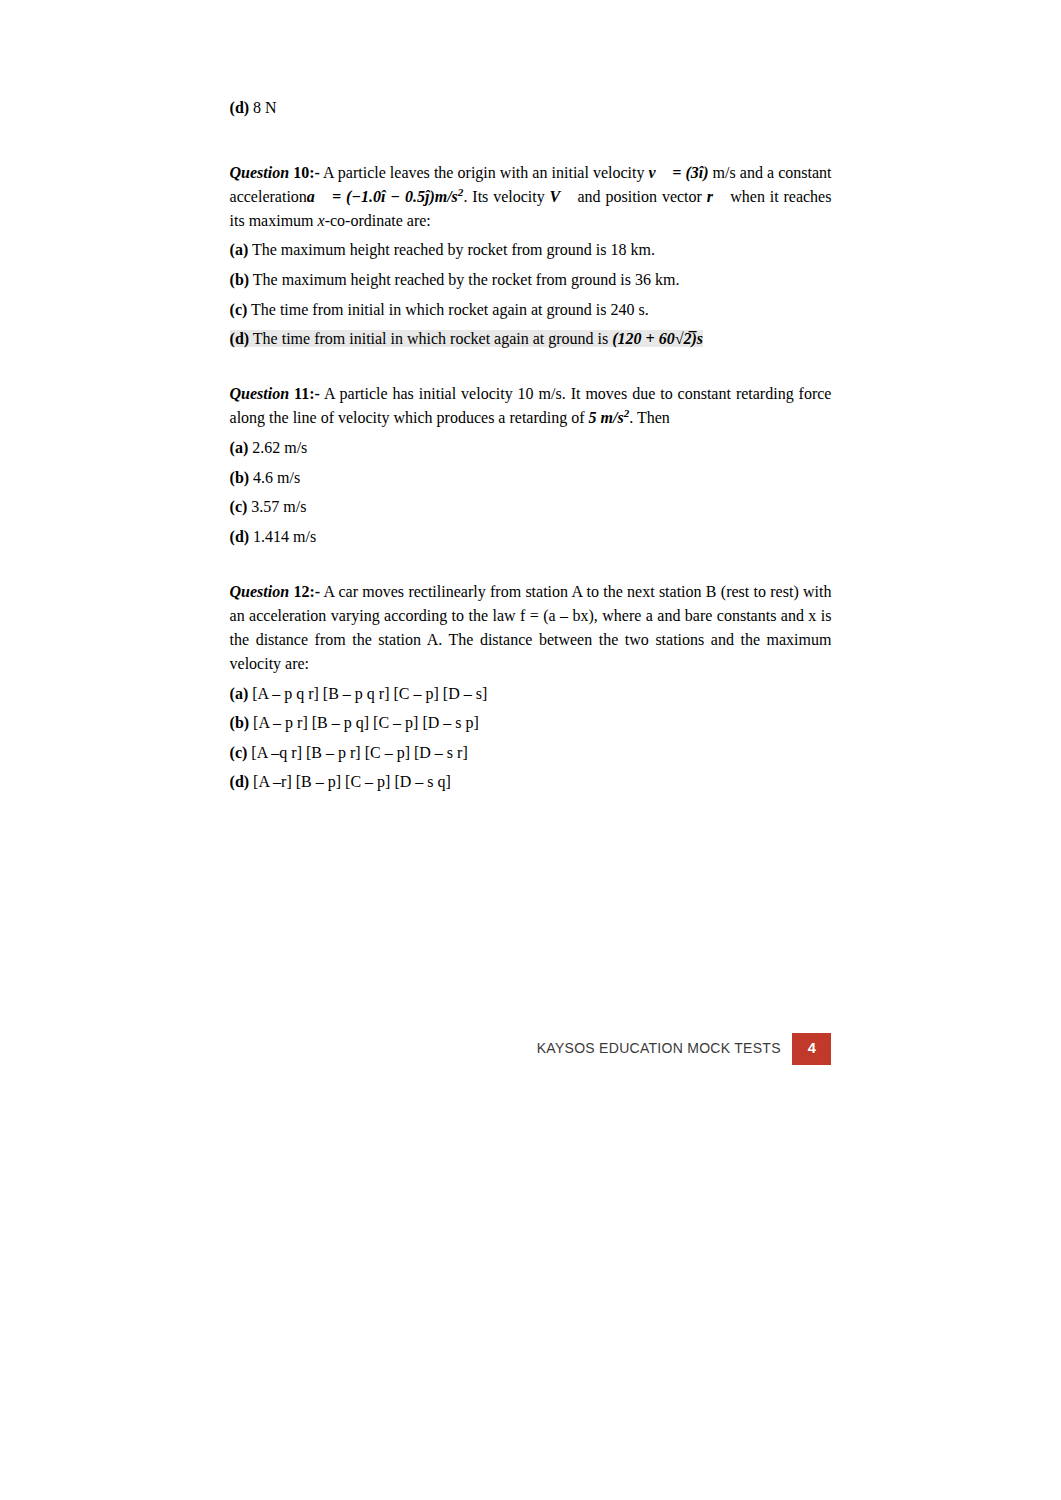(d) 8 N
Question 10:- A particle leaves the origin with an initial velocity v⃗ = (3î) m/s and a constant accelerationa⃗ = (−1.0î − 0.5ĵ)m/s2. Its velocity V⃗ and position vector r⃗ when it reaches its maximum x-co-ordinate are:
(a) The maximum height reached by rocket from ground is 18 km.
(b) The maximum height reached by the rocket from ground is 36 km.
(c) The time from initial in which rocket again at ground is 240 s.
(d) The time from initial in which rocket again at ground is (120 + 60√2̅)s
Question 11:- A particle has initial velocity 10 m/s. It moves due to constant retarding force along the line of velocity which produces a retarding of 5 m/s2. Then
(a) 2.62 m/s
(b) 4.6 m/s
(c) 3.57 m/s
(d) 1.414 m/s
Question 12:- A car moves rectilinearly from station A to the next station B (rest to rest) with an acceleration varying according to the law f = (a – bx), where a and bare constants and x is the distance from the station A. The distance between the two stations and the maximum velocity are:
(a) [A – p q r] [B – p q r] [C – p] [D – s]
(b) [A – p r] [B – p q] [C – p] [D – s p]
(c) [A –q r] [B – p r] [C – p] [D – s r]
(d) [A –r] [B – p] [C – p] [D – s q]
KAYSOS EDUCATION MOCK TESTS 4